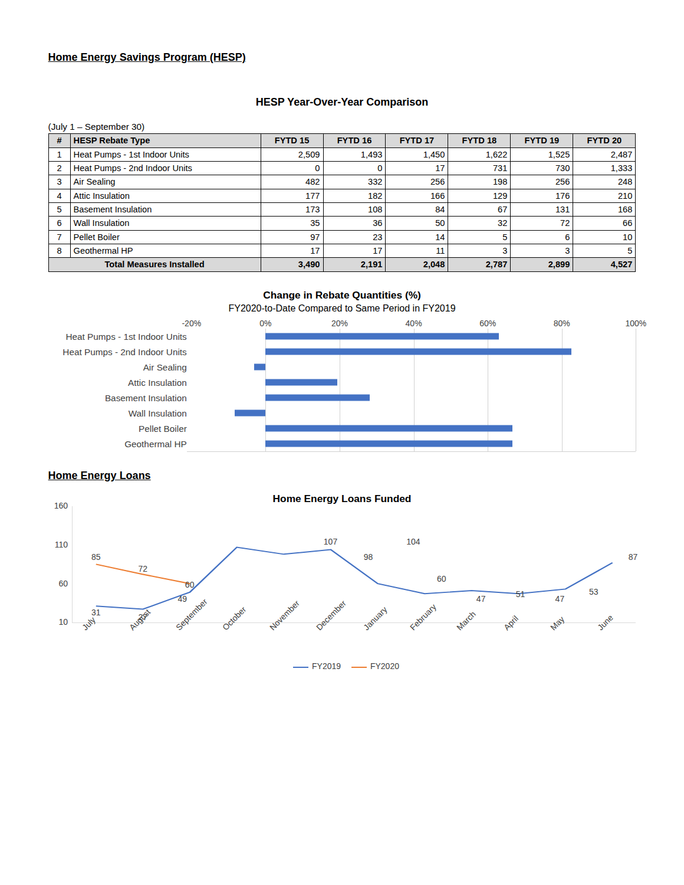Home Energy Savings Program (HESP)
HESP Year-Over-Year Comparison
(July 1 – September 30)
| # | HESP Rebate Type | FYTD 15 | FYTD 16 | FYTD 17 | FYTD 18 | FYTD 19 | FYTD 20 |
| --- | --- | --- | --- | --- | --- | --- | --- |
| 1 | Heat Pumps - 1st Indoor Units | 2,509 | 1,493 | 1,450 | 1,622 | 1,525 | 2,487 |
| 2 | Heat Pumps - 2nd Indoor Units | 0 | 0 | 17 | 731 | 730 | 1,333 |
| 3 | Air Sealing | 482 | 332 | 256 | 198 | 256 | 248 |
| 4 | Attic Insulation | 177 | 182 | 166 | 129 | 176 | 210 |
| 5 | Basement Insulation | 173 | 108 | 84 | 67 | 131 | 168 |
| 6 | Wall Insulation | 35 | 36 | 50 | 32 | 72 | 66 |
| 7 | Pellet Boiler | 97 | 23 | 14 | 5 | 6 | 10 |
| 8 | Geothermal HP | 17 | 17 | 11 | 3 | 3 | 5 |
| Total Measures Installed | 3,490 | 2,191 | 2,048 | 2,787 | 2,899 | 4,527 |
Change in Rebate Quantities (%)
FY2020-to-Date Compared to Same Period in FY2019
-20% 0% 20% 40% 60% 80% 100%
Heat Pumps - 1st Indoor Units
Heat Pumps - 2nd Indoor Units
Air Sealing
Attic Insulation
Basement Insulation
Wall Insulation
Pellet Boiler
Geothermal HP
Home Energy Loans
Home Energy Loans Funded
160 110 60 10
31
27
49
60
107
98
104
60
47
51
47
53
87
85
72
July August September October November December January February March April May June
FY2019 FY2020